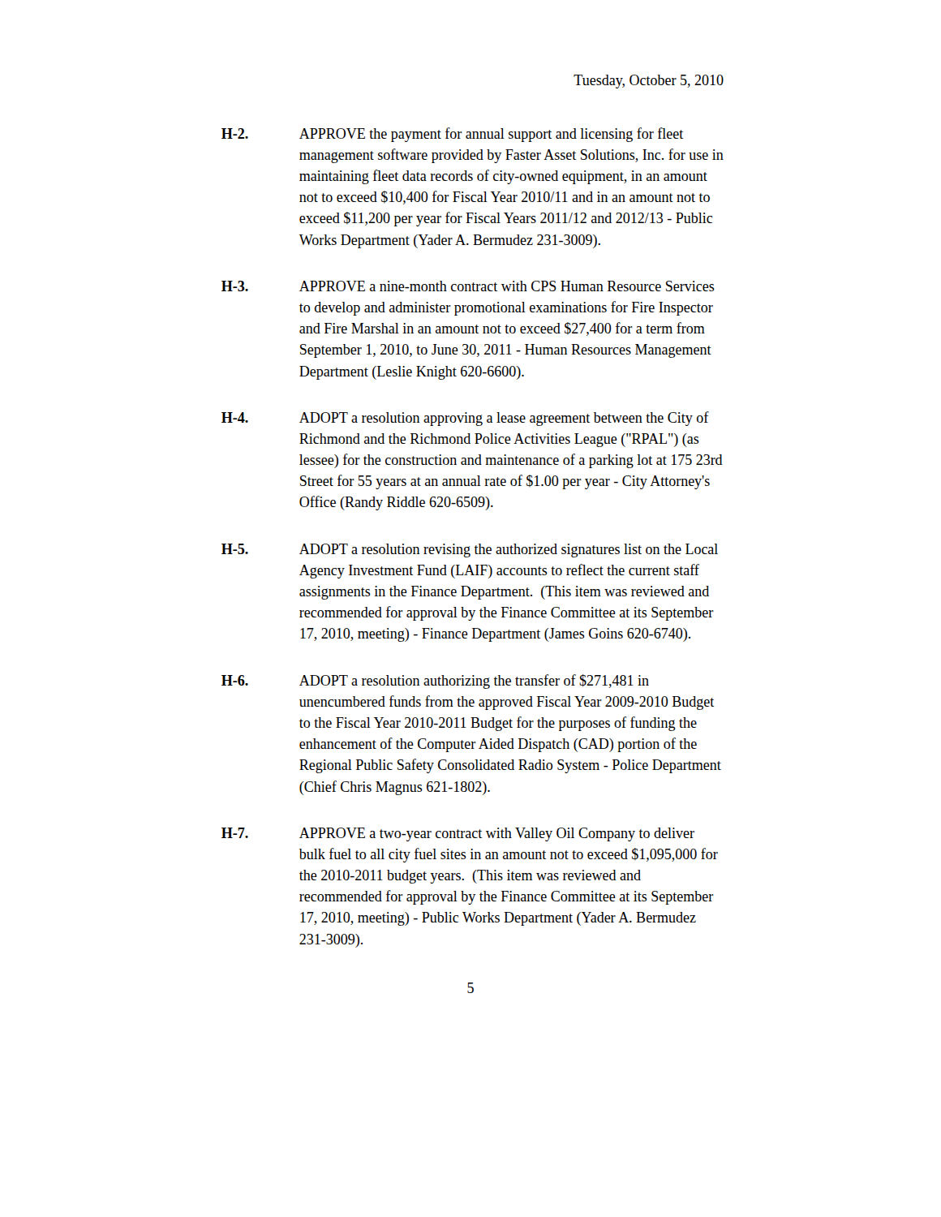Tuesday, October 5, 2010
H-2.
APPROVE the payment for annual support and licensing for fleet management software provided by Faster Asset Solutions, Inc. for use in maintaining fleet data records of city-owned equipment, in an amount not to exceed $10,400 for Fiscal Year 2010/11 and in an amount not to exceed $11,200 per year for Fiscal Years 2011/12 and 2012/13 - Public Works Department (Yader A. Bermudez 231-3009).
H-3.
APPROVE a nine-month contract with CPS Human Resource Services to develop and administer promotional examinations for Fire Inspector and Fire Marshal in an amount not to exceed $27,400 for a term from September 1, 2010, to June 30, 2011 - Human Resources Management Department (Leslie Knight 620-6600).
H-4.
ADOPT a resolution approving a lease agreement between the City of Richmond and the Richmond Police Activities League ("RPAL") (as lessee) for the construction and maintenance of a parking lot at 175 23rd Street for 55 years at an annual rate of $1.00 per year - City Attorney's Office (Randy Riddle 620-6509).
H-5.
ADOPT a resolution revising the authorized signatures list on the Local Agency Investment Fund (LAIF) accounts to reflect the current staff assignments in the Finance Department. (This item was reviewed and recommended for approval by the Finance Committee at its September 17, 2010, meeting) - Finance Department (James Goins 620-6740).
H-6.
ADOPT a resolution authorizing the transfer of $271,481 in unencumbered funds from the approved Fiscal Year 2009-2010 Budget to the Fiscal Year 2010-2011 Budget for the purposes of funding the enhancement of the Computer Aided Dispatch (CAD) portion of the Regional Public Safety Consolidated Radio System - Police Department (Chief Chris Magnus 621-1802).
H-7.
APPROVE a two-year contract with Valley Oil Company to deliver bulk fuel to all city fuel sites in an amount not to exceed $1,095,000 for the 2010-2011 budget years. (This item was reviewed and recommended for approval by the Finance Committee at its September 17, 2010, meeting) - Public Works Department (Yader A. Bermudez 231-3009).
5